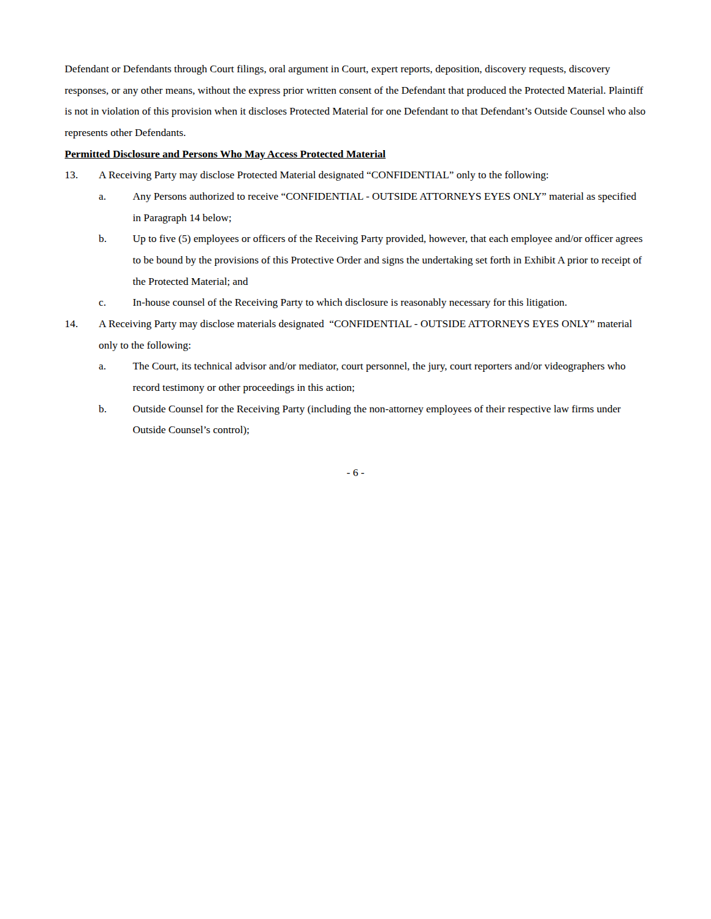Defendant or Defendants through Court filings, oral argument in Court, expert reports, deposition, discovery requests, discovery responses, or any other means, without the express prior written consent of the Defendant that produced the Protected Material. Plaintiff is not in violation of this provision when it discloses Protected Material for one Defendant to that Defendant’s Outside Counsel who also represents other Defendants.
Permitted Disclosure and Persons Who May Access Protected Material
13.
A Receiving Party may disclose Protected Material designated “CONFIDENTIAL” only to the following:
a.
Any Persons authorized to receive “CONFIDENTIAL - OUTSIDE ATTORNEYS EYES ONLY” material as specified in Paragraph 14 below;
b.
Up to five (5) employees or officers of the Receiving Party provided, however, that each employee and/or officer agrees to be bound by the provisions of this Protective Order and signs the undertaking set forth in Exhibit A prior to receipt of the Protected Material; and
c.
In-house counsel of the Receiving Party to which disclosure is reasonably necessary for this litigation.
14.
A Receiving Party may disclose materials designated “CONFIDENTIAL - OUTSIDE ATTORNEYS EYES ONLY” material only to the following:
a.
The Court, its technical advisor and/or mediator, court personnel, the jury, court reporters and/or videographers who record testimony or other proceedings in this action;
b.
Outside Counsel for the Receiving Party (including the non-attorney employees of their respective law firms under Outside Counsel’s control);
- 6 -